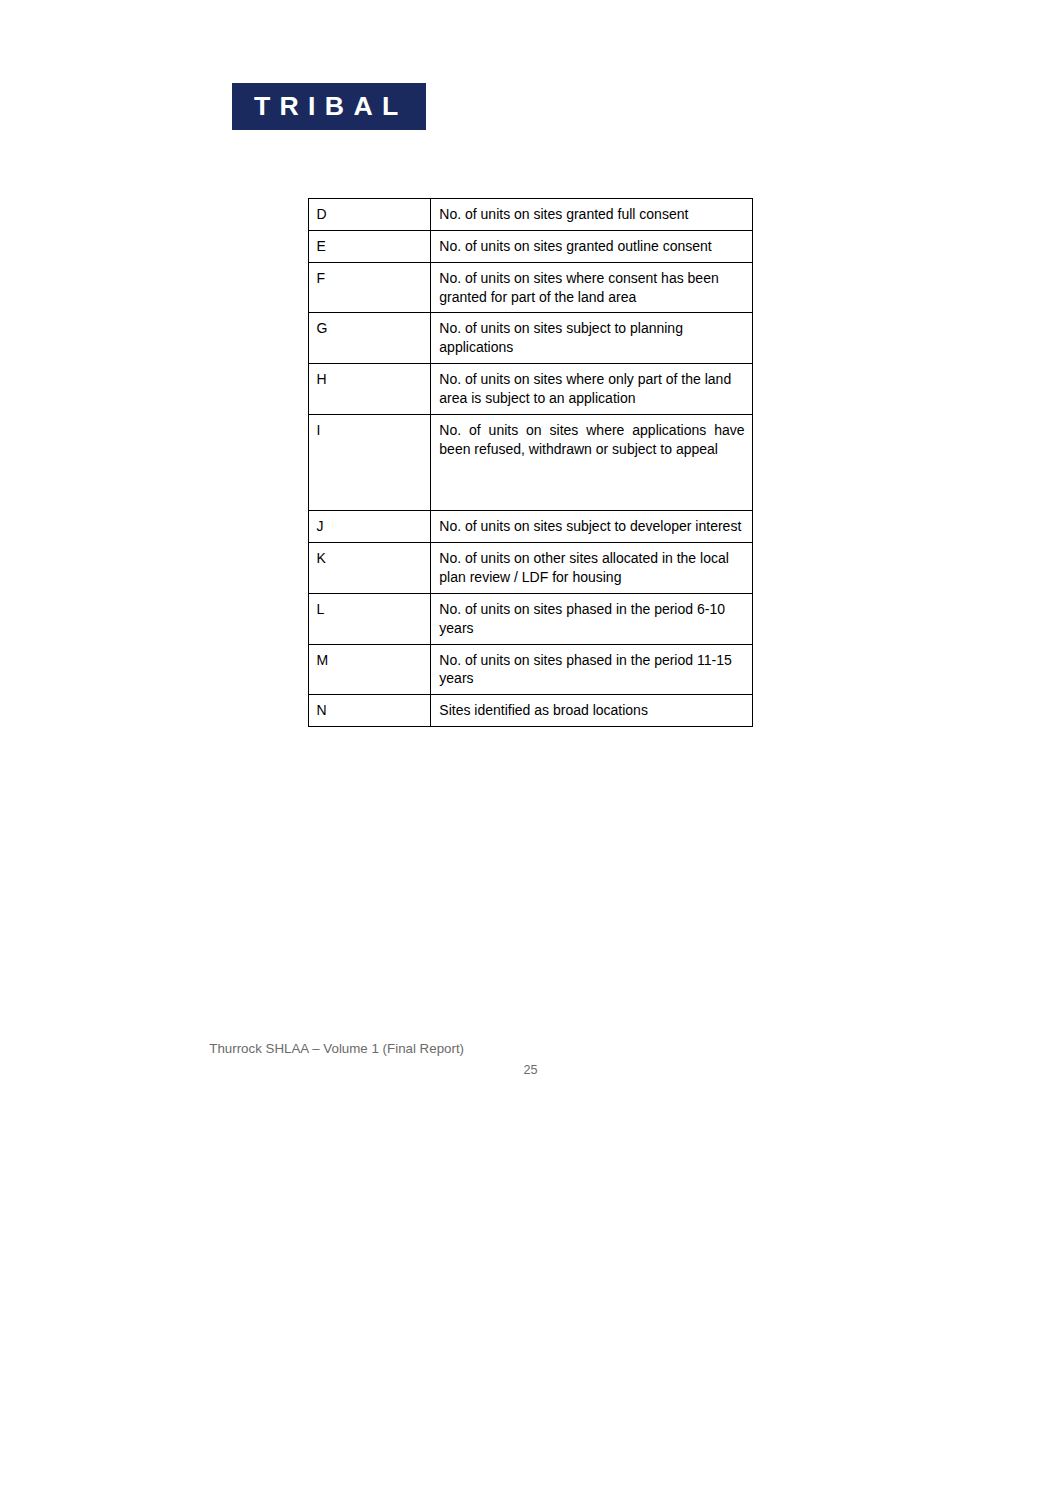TRIBAL
| D | No. of units on sites granted full consent |
| E | No. of units on sites granted outline consent |
| F | No. of units on sites where consent has been granted for part of the land area |
| G | No. of units on sites subject to planning applications |
| H | No. of units on sites where only part of the land area is subject to an application |
| I | No. of units on sites where applications have been refused, withdrawn or subject to appeal |
| J | No. of units on sites subject to developer interest |
| K | No. of units on other sites allocated in the local plan review / LDF for housing |
| L | No. of units on sites phased in the period 6-10 years |
| M | No. of units on sites phased in the period 11-15 years |
| N | Sites identified as broad locations |
Thurrock SHLAA – Volume 1 (Final Report)
25